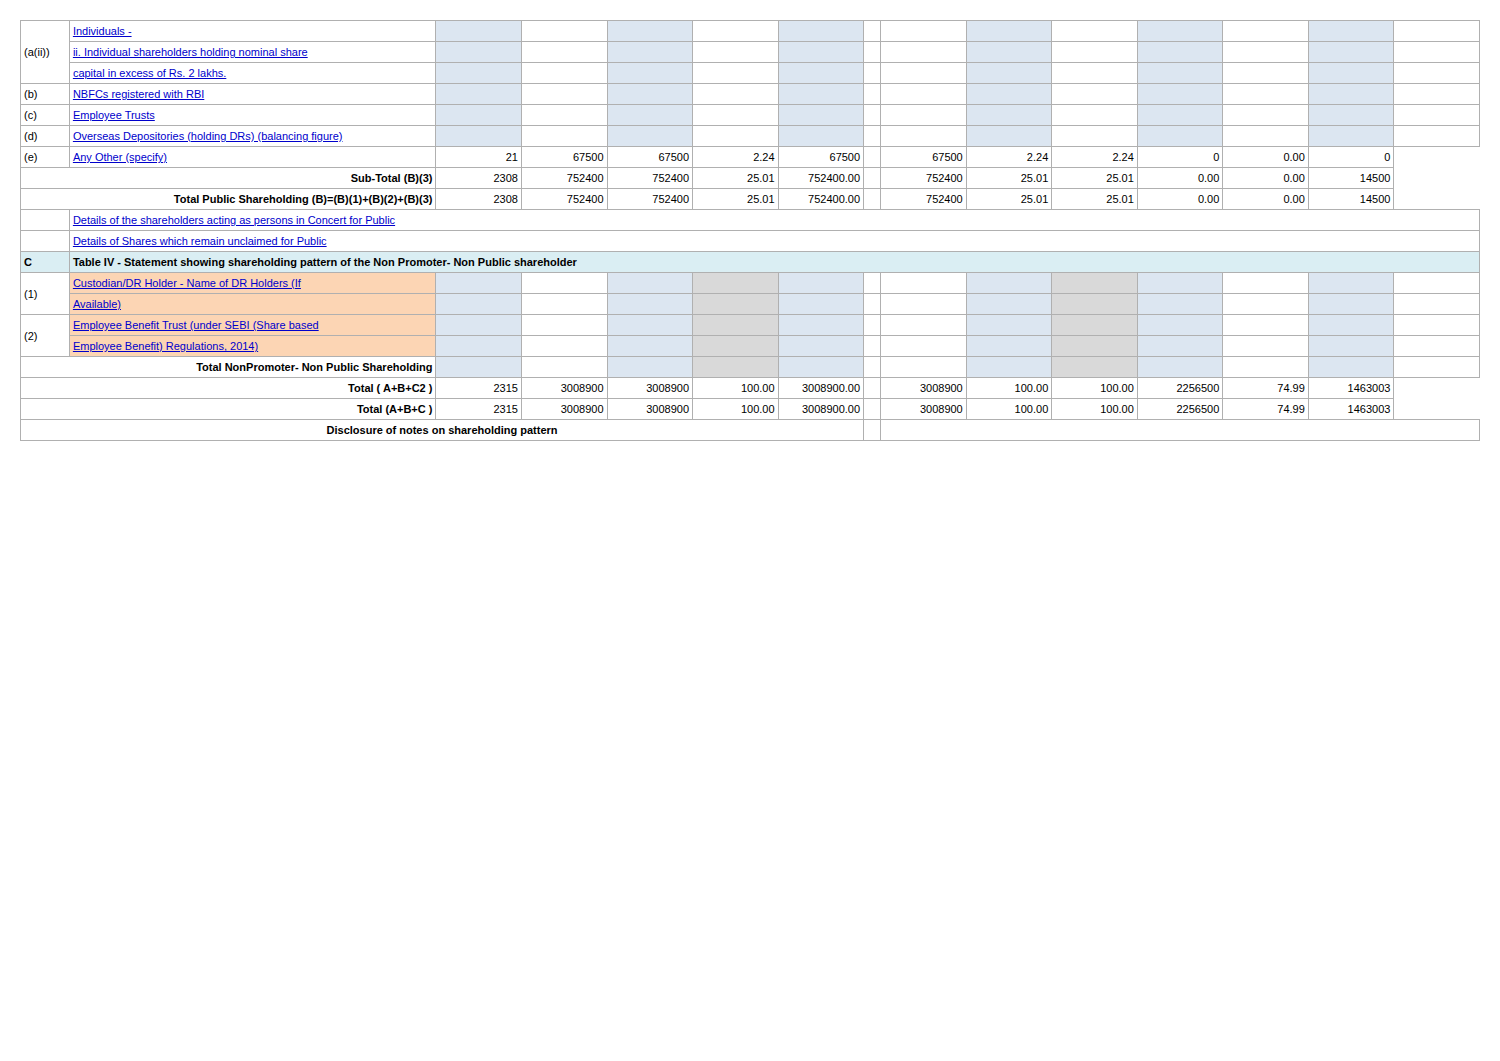| (a(ii)) | Individuals - | | | | | | | | | | | | | |
| ii. Individual shareholders holding nominal share | | | | | | | | | | | | | |
| capital in excess of Rs. 2 lakhs. | | | | | | | | | | | | | |
| (b) | NBFCs registered with RBI | | | | | | | | | | | | | |
| (c) | Employee Trusts | | | | | | | | | | | | | |
| (d) | Overseas Depositories (holding DRs) (balancing figure) | | | | | | | | | | | | | |
| (e) | Any Other (specify) | 21 | 67500 | 67500 | 2.24 | 67500 | | 67500 | 2.24 | 2.24 | 0 | 0.00 | 0 |
| Sub-Total (B)(3) | 2308 | 752400 | 752400 | 25.01 | 752400.00 | | 752400 | 25.01 | 25.01 | 0.00 | 0.00 | 14500 |
| Total Public Shareholding (B)=(B)(1)+(B)(2)+(B)(3) | 2308 | 752400 | 752400 | 25.01 | 752400.00 | | 752400 | 25.01 | 25.01 | 0.00 | 0.00 | 14500 |
| | Details of the shareholders acting as persons in Concert for Public |
| | Details of Shares which remain unclaimed for Public |
| C | Table IV - Statement showing shareholding pattern of the Non Promoter- Non Public shareholder |
| (1) | Custodian/DR Holder - Name of DR Holders (If | | | | | | | | | | | | | |
| Available) | | | | | | | | | | | | | |
| (2) | Employee Benefit Trust (under SEBI (Share based | | | | | | | | | | | | | |
| Employee Benefit) Regulations, 2014) | | | | | | | | | | | | | |
| Total NonPromoter- Non Public Shareholding | | | | | | | | | | | | | |
| Total ( A+B+C2 ) | 2315 | 3008900 | 3008900 | 100.00 | 3008900.00 | | 3008900 | 100.00 | 100.00 | 2256500 | 74.99 | 1463003 |
| Total (A+B+C ) | 2315 | 3008900 | 3008900 | 100.00 | 3008900.00 | | 3008900 | 100.00 | 100.00 | 2256500 | 74.99 | 1463003 |
| Disclosure of notes on shareholding pattern | | |